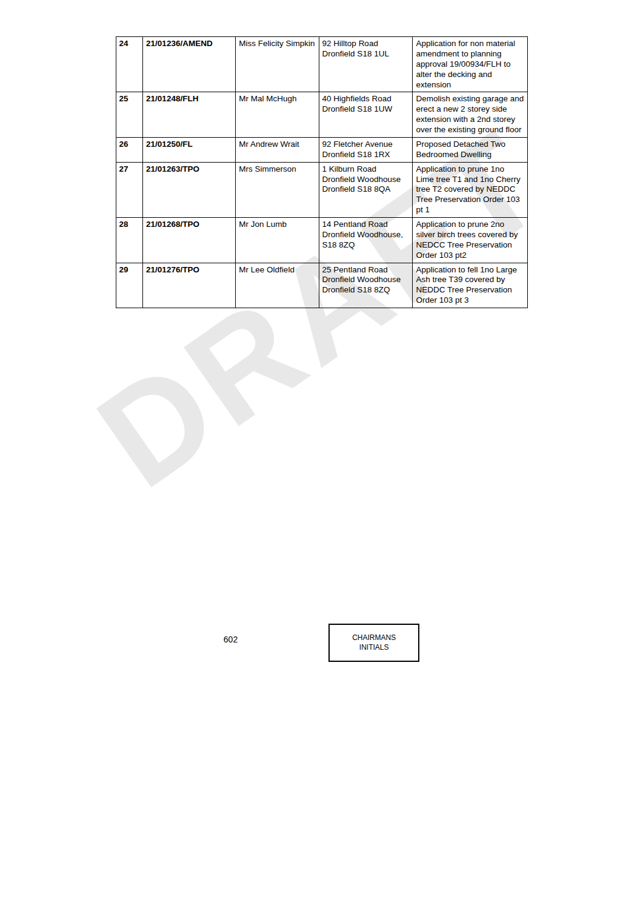DRAFT
| 24 | 21/01236/AMEND | Miss Felicity Simpkin | 92 Hilltop Road Dronfield S18 1UL | Application for non material amendment to planning approval 19/00934/FLH to alter the decking and extension |
| 25 | 21/01248/FLH | Mr Mal McHugh | 40 Highfields Road Dronfield S18 1UW | Demolish existing garage and erect a new 2 storey side extension with a 2nd storey over the existing ground floor |
| 26 | 21/01250/FL | Mr Andrew Wrait | 92 Fletcher Avenue Dronfield S18 1RX | Proposed Detached Two Bedroomed Dwelling |
| 27 | 21/01263/TPO | Mrs Simmerson | 1 Kilburn Road Dronfield Woodhouse Dronfield S18 8QA | Application to prune 1no Lime tree T1 and 1no Cherry tree T2 covered by NEDDC Tree Preservation Order 103 pt 1 |
| 28 | 21/01268/TPO | Mr Jon Lumb | 14 Pentland Road Dronfield Woodhouse, S18 8ZQ | Application to prune 2no silver birch trees covered by NEDCC Tree Preservation Order 103 pt2 |
| 29 | 21/01276/TPO | Mr Lee Oldfield | 25 Pentland Road Dronfield Woodhouse Dronfield S18 8ZQ | Application to fell 1no Large Ash tree T39 covered by NEDDC Tree Preservation Order 103 pt 3 |
602
CHAIRMANS
INITIALS